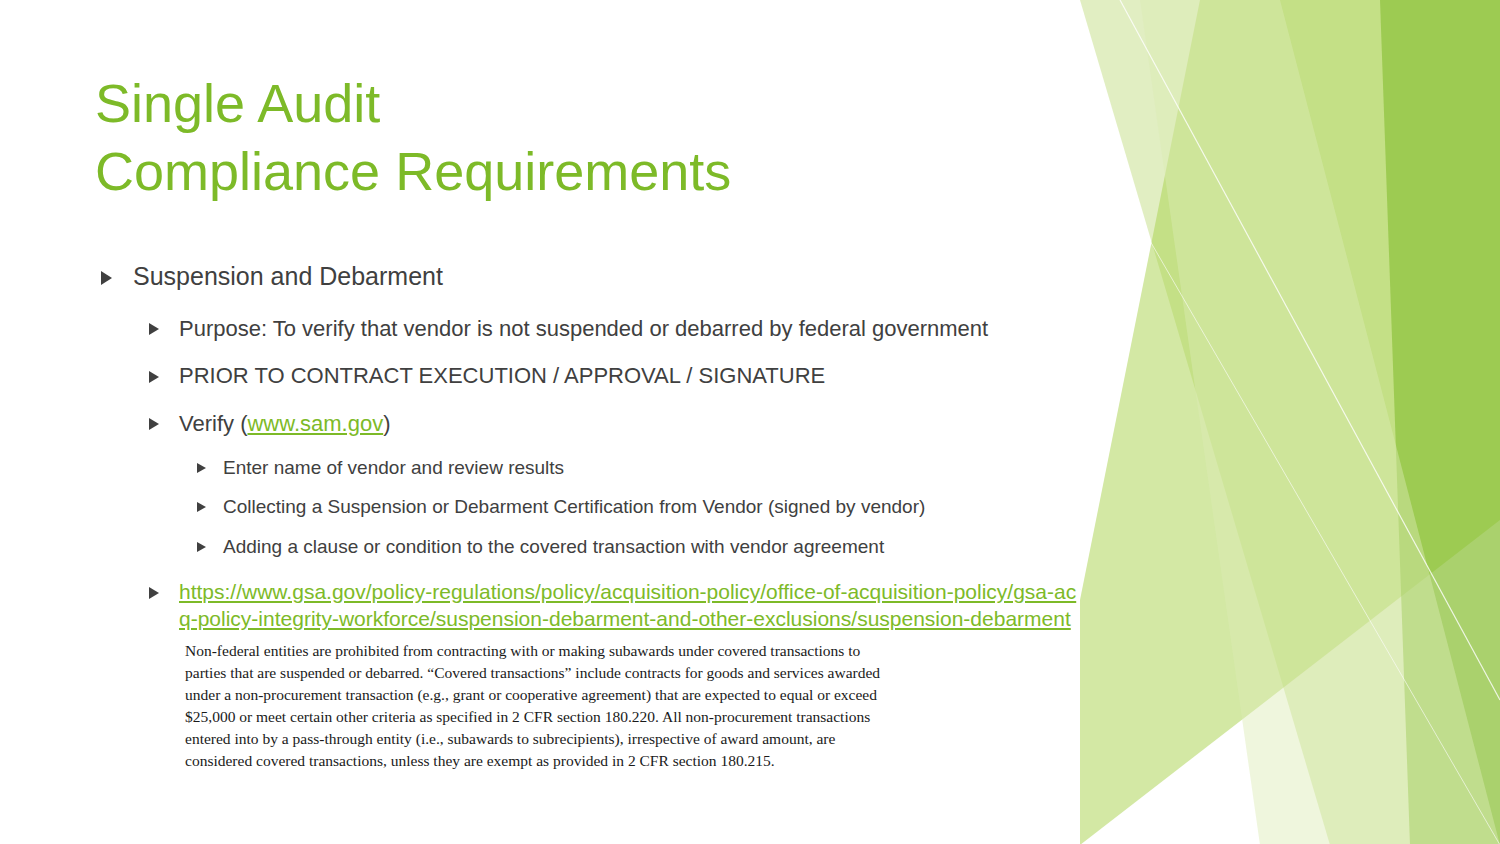Single AuditCompliance Requirements
Suspension and Debarment
Purpose: To verify that vendor is not suspended or debarred by federal government
PRIOR TO CONTRACT EXECUTION / APPROVAL / SIGNATURE
Verify (www.sam.gov)
Enter name of vendor and review results
Collecting a Suspension or Debarment Certification from Vendor (signed by vendor)
Adding a clause or condition to the covered transaction with vendor agreement
https://www.gsa.gov/policy-regulations/policy/acquisition-policy/office-of-acquisition-policy/gsa-acq-policy-integrity-workforce/suspension-debarment-and-other-exclusions/suspension-debarment
Non-federal entities are prohibited from contracting with or making subawards under covered transactions to parties that are suspended or debarred. “Covered transactions” include contracts for goods and services awarded under a non-procurement transaction (e.g., grant or cooperative agreement) that are expected to equal or exceed $25,000 or meet certain other criteria as specified in 2 CFR section 180.220. All non-procurement transactions entered into by a pass-through entity (i.e., subawards to subrecipients), irrespective of award amount, are considered covered transactions, unless they are exempt as provided in 2 CFR section 180.215.